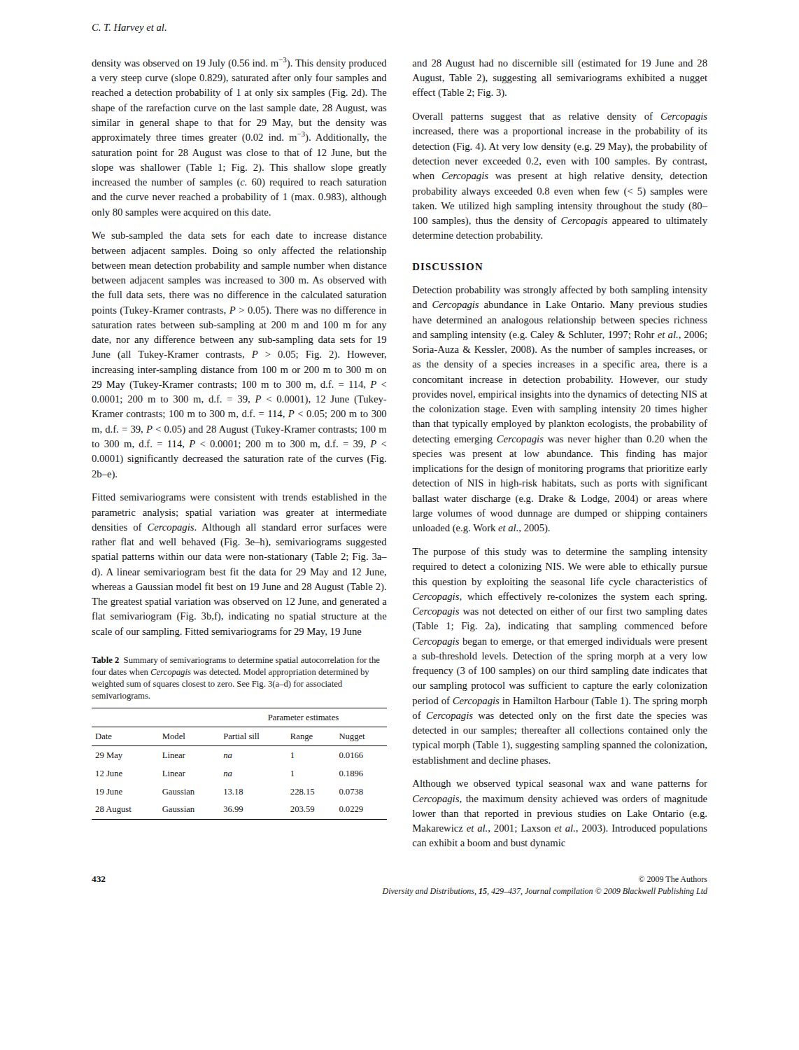C. T. Harvey et al.
density was observed on 19 July (0.56 ind. m−3). This density produced a very steep curve (slope 0.829), saturated after only four samples and reached a detection probability of 1 at only six samples (Fig. 2d). The shape of the rarefaction curve on the last sample date, 28 August, was similar in general shape to that for 29 May, but the density was approximately three times greater (0.02 ind. m−3). Additionally, the saturation point for 28 August was close to that of 12 June, but the slope was shallower (Table 1; Fig. 2). This shallow slope greatly increased the number of samples (c. 60) required to reach saturation and the curve never reached a probability of 1 (max. 0.983), although only 80 samples were acquired on this date.
We sub-sampled the data sets for each date to increase distance between adjacent samples. Doing so only affected the relationship between mean detection probability and sample number when distance between adjacent samples was increased to 300 m. As observed with the full data sets, there was no difference in the calculated saturation points (Tukey-Kramer contrasts, P > 0.05). There was no difference in saturation rates between sub-sampling at 200 m and 100 m for any date, nor any difference between any sub-sampling data sets for 19 June (all Tukey-Kramer contrasts, P > 0.05; Fig. 2). However, increasing inter-sampling distance from 100 m or 200 m to 300 m on 29 May (Tukey-Kramer contrasts; 100 m to 300 m, d.f. = 114, P < 0.0001; 200 m to 300 m, d.f. = 39, P < 0.0001), 12 June (Tukey-Kramer contrasts; 100 m to 300 m, d.f. = 114, P < 0.05; 200 m to 300 m, d.f. = 39, P < 0.05) and 28 August (Tukey-Kramer contrasts; 100 m to 300 m, d.f. = 114, P < 0.0001; 200 m to 300 m, d.f. = 39, P < 0.0001) significantly decreased the saturation rate of the curves (Fig. 2b–e).
Fitted semivariograms were consistent with trends established in the parametric analysis; spatial variation was greater at intermediate densities of Cercopagis. Although all standard error surfaces were rather flat and well behaved (Fig. 3e–h), semivariograms suggested spatial patterns within our data were non-stationary (Table 2; Fig. 3a–d). A linear semivariogram best fit the data for 29 May and 12 June, whereas a Gaussian model fit best on 19 June and 28 August (Table 2). The greatest spatial variation was observed on 12 June, and generated a flat semivariogram (Fig. 3b,f), indicating no spatial structure at the scale of our sampling. Fitted semivariograms for 29 May, 19 June
Table 2 Summary of semivariograms to determine spatial autocorrelation for the four dates when Cercopagis was detected. Model appropriation determined by weighted sum of squares closest to zero. See Fig. 3(a–d) for associated semivariograms.
| | | Parameter estimates |
| --- | --- | --- |
| Date | Model | Partial sill | Range | Nugget |
| 29 May | Linear | na | 1 | 0.0166 |
| 12 June | Linear | na | 1 | 0.1896 |
| 19 June | Gaussian | 13.18 | 228.15 | 0.0738 |
| 28 August | Gaussian | 36.99 | 203.59 | 0.0229 |
and 28 August had no discernible sill (estimated for 19 June and 28 August, Table 2), suggesting all semivariograms exhibited a nugget effect (Table 2; Fig. 3).
Overall patterns suggest that as relative density of Cercopagis increased, there was a proportional increase in the probability of its detection (Fig. 4). At very low density (e.g. 29 May), the probability of detection never exceeded 0.2, even with 100 samples. By contrast, when Cercopagis was present at high relative density, detection probability always exceeded 0.8 even when few (< 5) samples were taken. We utilized high sampling intensity throughout the study (80–100 samples), thus the density of Cercopagis appeared to ultimately determine detection probability.
Discussion
Detection probability was strongly affected by both sampling intensity and Cercopagis abundance in Lake Ontario. Many previous studies have determined an analogous relationship between species richness and sampling intensity (e.g. Caley & Schluter, 1997; Rohr et al., 2006; Soria-Auza & Kessler, 2008). As the number of samples increases, or as the density of a species increases in a specific area, there is a concomitant increase in detection probability. However, our study provides novel, empirical insights into the dynamics of detecting NIS at the colonization stage. Even with sampling intensity 20 times higher than that typically employed by plankton ecologists, the probability of detecting emerging Cercopagis was never higher than 0.20 when the species was present at low abundance. This finding has major implications for the design of monitoring programs that prioritize early detection of NIS in high-risk habitats, such as ports with significant ballast water discharge (e.g. Drake & Lodge, 2004) or areas where large volumes of wood dunnage are dumped or shipping containers unloaded (e.g. Work et al., 2005).
The purpose of this study was to determine the sampling intensity required to detect a colonizing NIS. We were able to ethically pursue this question by exploiting the seasonal life cycle characteristics of Cercopagis, which effectively re-colonizes the system each spring. Cercopagis was not detected on either of our first two sampling dates (Table 1; Fig. 2a), indicating that sampling commenced before Cercopagis began to emerge, or that emerged individuals were present a sub-threshold levels. Detection of the spring morph at a very low frequency (3 of 100 samples) on our third sampling date indicates that our sampling protocol was sufficient to capture the early colonization period of Cercopagis in Hamilton Harbour (Table 1). The spring morph of Cercopagis was detected only on the first date the species was detected in our samples; thereafter all collections contained only the typical morph (Table 1), suggesting sampling spanned the colonization, establishment and decline phases.
Although we observed typical seasonal wax and wane patterns for Cercopagis, the maximum density achieved was orders of magnitude lower than that reported in previous studies on Lake Ontario (e.g. Makarewicz et al., 2001; Laxson et al., 2003). Introduced populations can exhibit a boom and bust dynamic
432
© 2009 The Authors Diversity and Distributions, 15, 429–437, Journal compilation © 2009 Blackwell Publishing Ltd